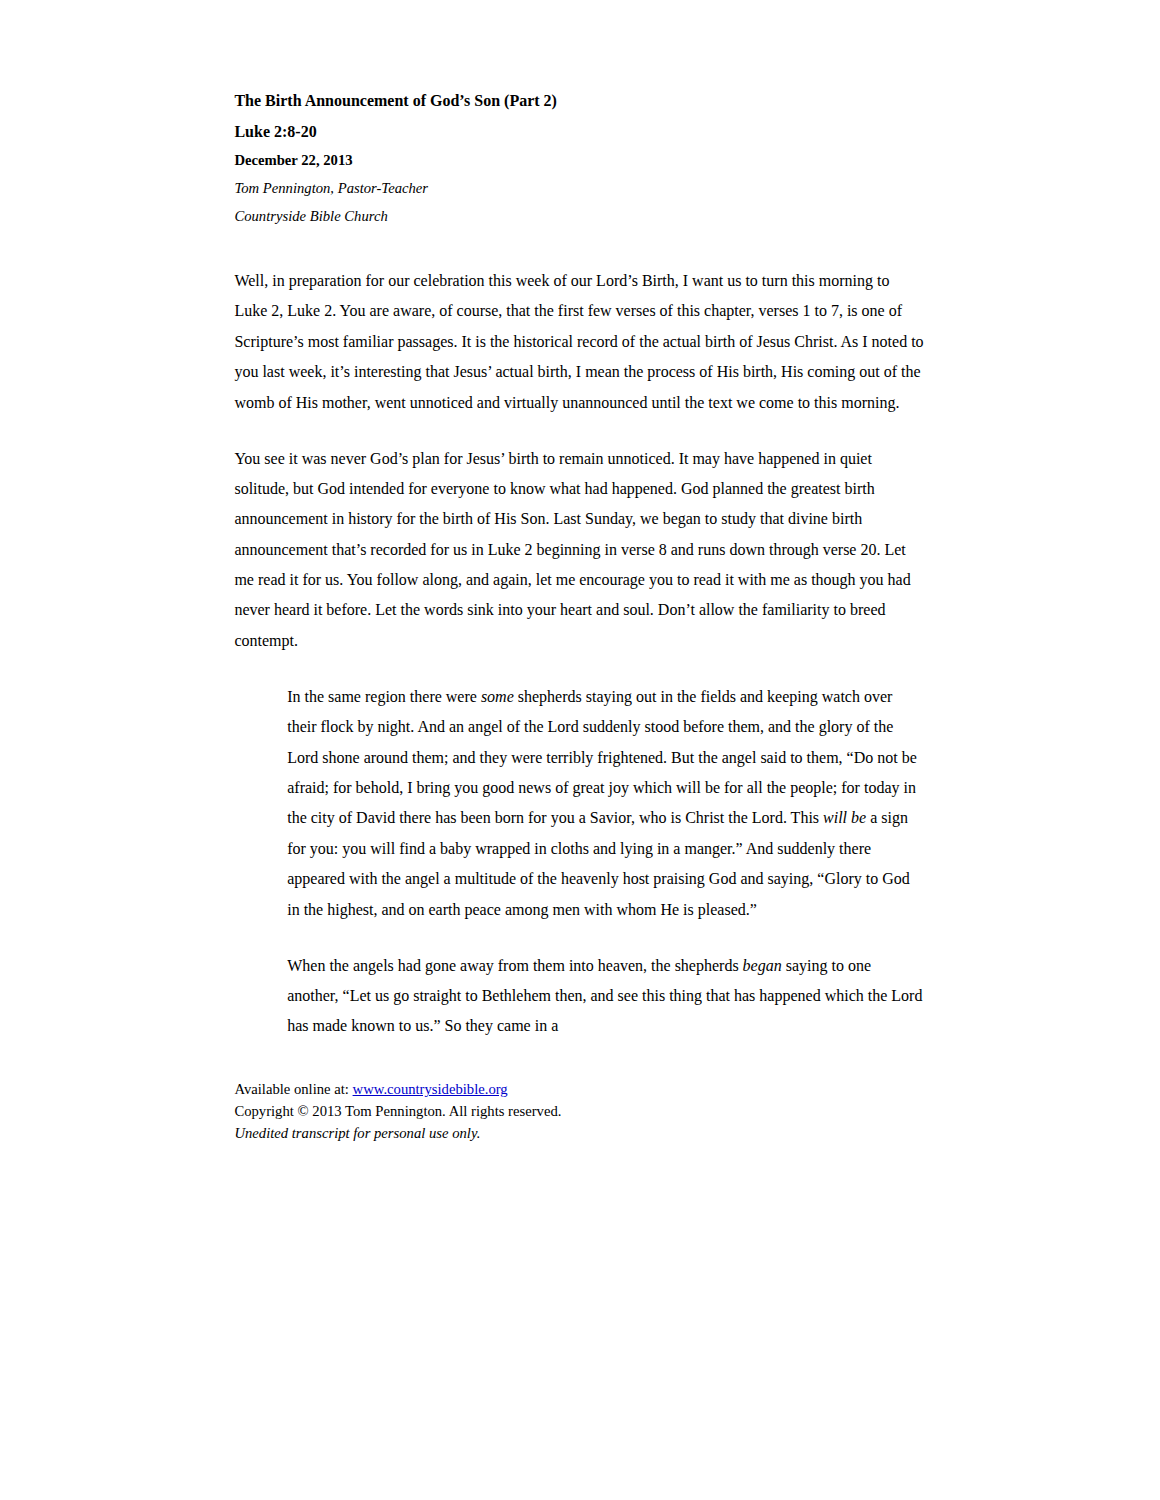The Birth Announcement of God’s Son (Part 2)
Luke 2:8-20
December 22, 2013
Tom Pennington, Pastor-Teacher
Countryside Bible Church
Well, in preparation for our celebration this week of our Lord’s Birth, I want us to turn this morning to Luke 2, Luke 2. You are aware, of course, that the first few verses of this chapter, verses 1 to 7, is one of Scripture’s most familiar passages. It is the historical record of the actual birth of Jesus Christ. As I noted to you last week, it’s interesting that Jesus’ actual birth, I mean the process of His birth, His coming out of the womb of His mother, went unnoticed and virtually unannounced until the text we come to this morning.
You see it was never God’s plan for Jesus’ birth to remain unnoticed. It may have happened in quiet solitude, but God intended for everyone to know what had happened. God planned the greatest birth announcement in history for the birth of His Son. Last Sunday, we began to study that divine birth announcement that’s recorded for us in Luke 2 beginning in verse 8 and runs down through verse 20. Let me read it for us. You follow along, and again, let me encourage you to read it with me as though you had never heard it before. Let the words sink into your heart and soul. Don’t allow the familiarity to breed contempt.
In the same region there were some shepherds staying out in the fields and keeping watch over their flock by night. And an angel of the Lord suddenly stood before them, and the glory of the Lord shone around them; and they were terribly frightened. But the angel said to them, “Do not be afraid; for behold, I bring you good news of great joy which will be for all the people; for today in the city of David there has been born for you a Savior, who is Christ the Lord. This will be a sign for you: you will find a baby wrapped in cloths and lying in a manger.” And suddenly there appeared with the angel a multitude of the heavenly host praising God and saying, “Glory to God in the highest, and on earth peace among men with whom He is pleased.”
When the angels had gone away from them into heaven, the shepherds began saying to one another, “Let us go straight to Bethlehem then, and see this thing that has happened which the Lord has made known to us.” So they came in a
Available online at: www.countrysidebible.org
Copyright © 2013 Tom Pennington. All rights reserved.
Unedited transcript for personal use only.